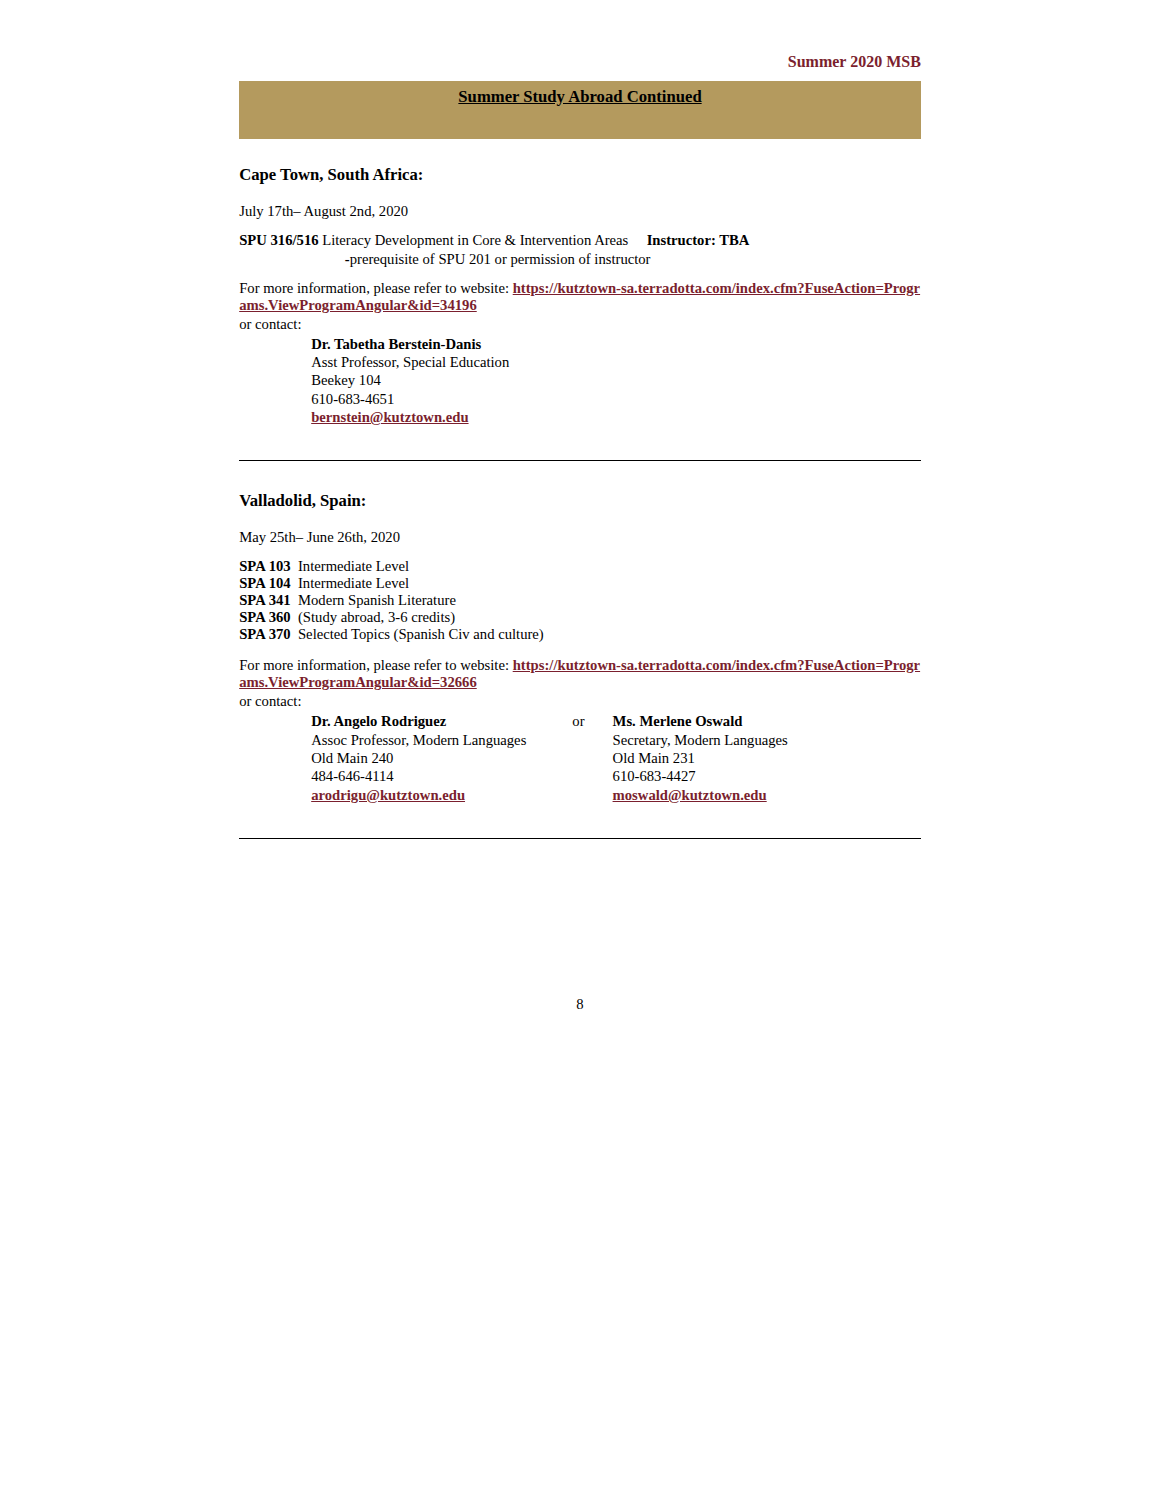Summer 2020 MSB
Summer Study Abroad Continued
Cape Town, South Africa:
July 17th– August 2nd, 2020
SPU 316/516 Literacy Development in Core & Intervention Areas Instructor: TBA
-prerequisite of SPU 201 or permission of instructor
For more information, please refer to website: https://kutztown-sa.terradotta.com/index.cfm?FuseAction=Programs.ViewProgramAngular&id=34196
or contact:
| Dr. Tabetha Berstein-Danis Asst Professor, Special Education Beekey 104 610-683-4651 bernstein@kutztown.edu |
Valladolid, Spain:
May 25th– June 26th, 2020
SPA 103 Intermediate Level
SPA 104 Intermediate Level
SPA 341 Modern Spanish Literature
SPA 360 (Study abroad, 3-6 credits)
SPA 370 Selected Topics (Spanish Civ and culture)
For more information, please refer to website: https://kutztown-sa.terradotta.com/index.cfm?FuseAction=Programs.ViewProgramAngular&id=32666
or contact:
| Dr. Angelo Rodriguez Assoc Professor, Modern Languages Old Main 240 484-646-4114 arodrigu@kutztown.edu | or | Ms. Merlene Oswald Secretary, Modern Languages Old Main 231 610-683-4427 moswald@kutztown.edu |
8